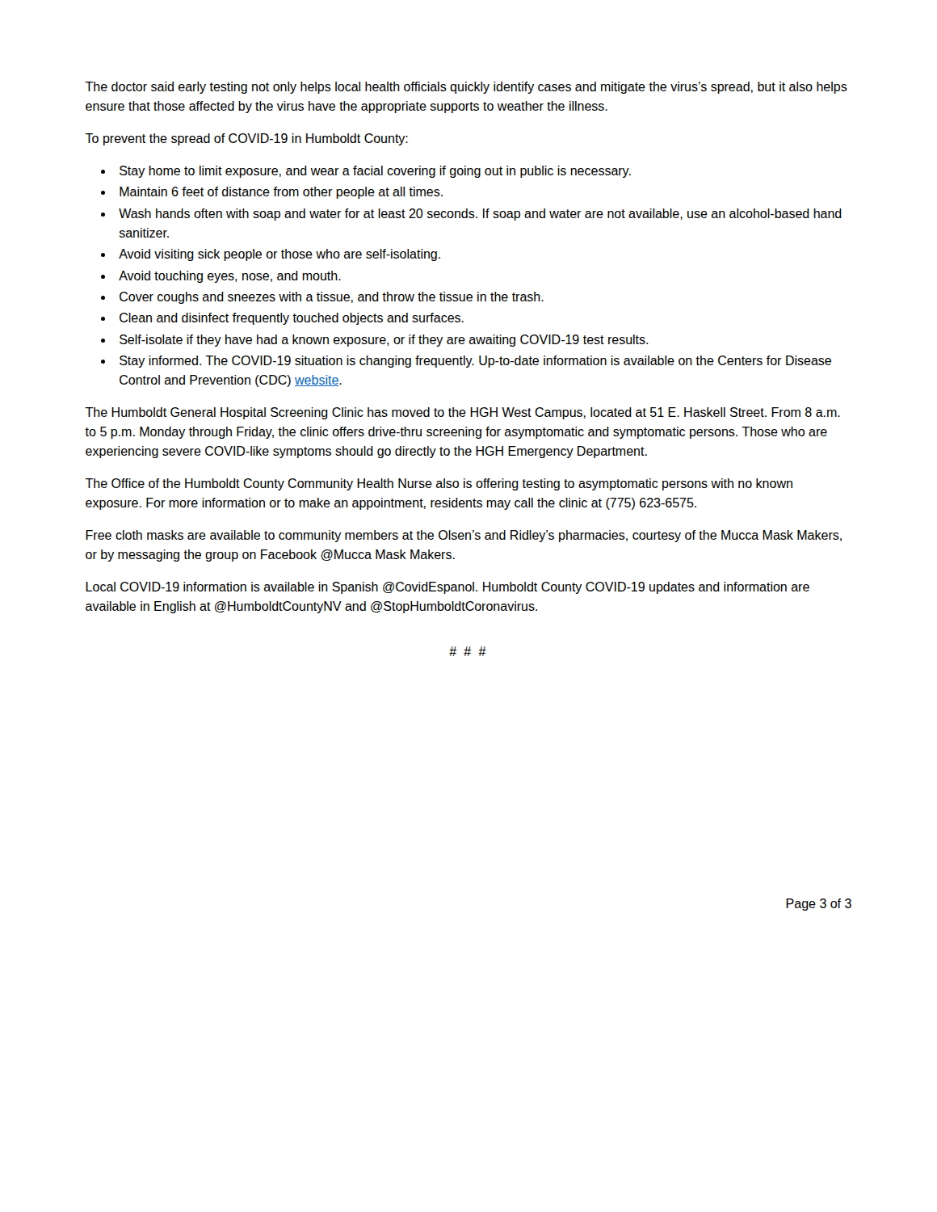The doctor said early testing not only helps local health officials quickly identify cases and mitigate the virus’s spread, but it also helps ensure that those affected by the virus have the appropriate supports to weather the illness.
To prevent the spread of COVID-19 in Humboldt County:
Stay home to limit exposure, and wear a facial covering if going out in public is necessary.
Maintain 6 feet of distance from other people at all times.
Wash hands often with soap and water for at least 20 seconds. If soap and water are not available, use an alcohol-based hand sanitizer.
Avoid visiting sick people or those who are self-isolating.
Avoid touching eyes, nose, and mouth.
Cover coughs and sneezes with a tissue, and throw the tissue in the trash.
Clean and disinfect frequently touched objects and surfaces.
Self-isolate if they have had a known exposure, or if they are awaiting COVID-19 test results.
Stay informed. The COVID-19 situation is changing frequently. Up-to-date information is available on the Centers for Disease Control and Prevention (CDC) website.
The Humboldt General Hospital Screening Clinic has moved to the HGH West Campus, located at 51 E. Haskell Street. From 8 a.m. to 5 p.m. Monday through Friday, the clinic offers drive-thru screening for asymptomatic and symptomatic persons. Those who are experiencing severe COVID-like symptoms should go directly to the HGH Emergency Department.
The Office of the Humboldt County Community Health Nurse also is offering testing to asymptomatic persons with no known exposure. For more information or to make an appointment, residents may call the clinic at (775) 623-6575.
Free cloth masks are available to community members at the Olsen’s and Ridley’s pharmacies, courtesy of the Mucca Mask Makers, or by messaging the group on Facebook @Mucca Mask Makers.
Local COVID-19 information is available in Spanish @CovidEspanol. Humboldt County COVID-19 updates and information are available in English at @HumboldtCountyNV and @StopHumboldtCoronavirus.
# # #
Page 3 of 3